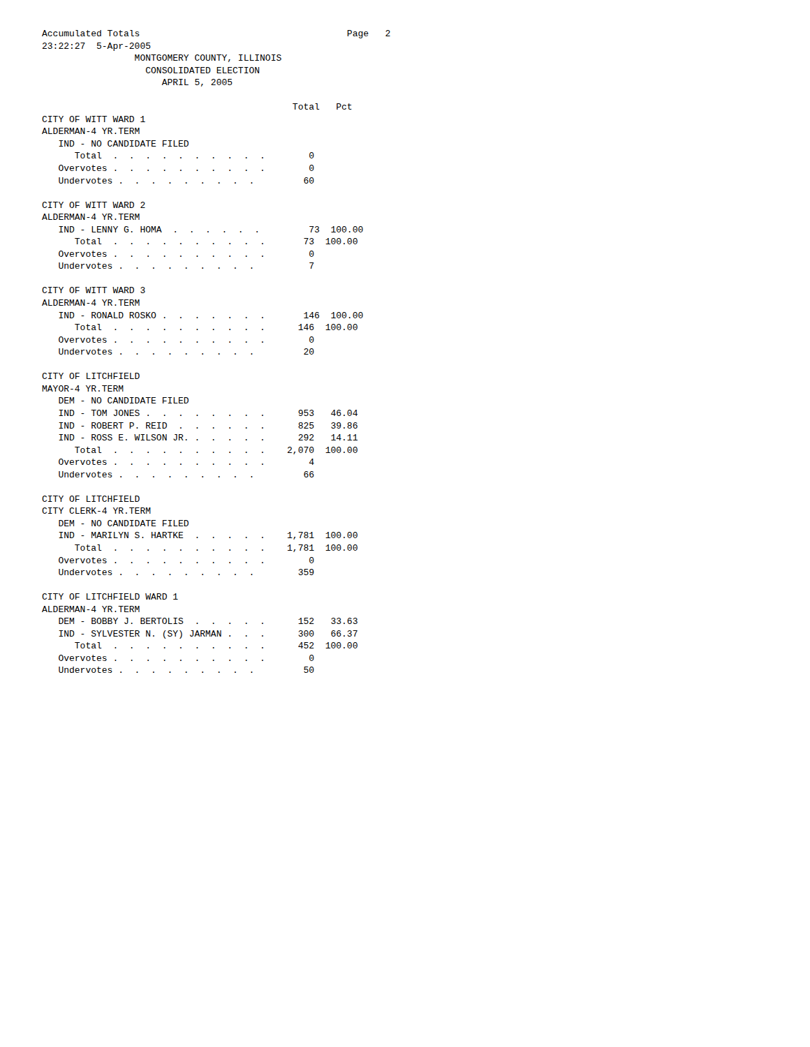Accumulated Totals                                      Page   2
23:22:27  5-Apr-2005
                 MONTGOMERY COUNTY, ILLINOIS
                   CONSOLIDATED ELECTION
                      APRIL 5, 2005

                                              Total   Pct
CITY OF WITT WARD 1
ALDERMAN-4 YR.TERM
   IND - NO CANDIDATE FILED
      Total  .  .  .  .  .  .  .  .  .  .        0
   Overvotes .  .  .  .  .  .  .  .  .  .        0
   Undervotes .  .  .  .  .  .  .  .  .         60

CITY OF WITT WARD 2
ALDERMAN-4 YR.TERM
   IND - LENNY G. HOMA  .  .  .  .  .  .         73  100.00
      Total  .  .  .  .  .  .  .  .  .  .       73  100.00
   Overvotes .  .  .  .  .  .  .  .  .  .        0
   Undervotes .  .  .  .  .  .  .  .  .          7

CITY OF WITT WARD 3
ALDERMAN-4 YR.TERM
   IND - RONALD ROSKO .  .  .  .  .  .  .       146  100.00
      Total  .  .  .  .  .  .  .  .  .  .      146  100.00
   Overvotes .  .  .  .  .  .  .  .  .  .        0
   Undervotes .  .  .  .  .  .  .  .  .         20

CITY OF LITCHFIELD
MAYOR-4 YR.TERM
   DEM - NO CANDIDATE FILED
   IND - TOM JONES .  .  .  .  .  .  .  .      953   46.04
   IND - ROBERT P. REID  .  .  .  .  .  .      825   39.86
   IND - ROSS E. WILSON JR. .  .  .  .  .      292   14.11
      Total  .  .  .  .  .  .  .  .  .  .    2,070  100.00
   Overvotes .  .  .  .  .  .  .  .  .  .        4
   Undervotes .  .  .  .  .  .  .  .  .         66

CITY OF LITCHFIELD
CITY CLERK-4 YR.TERM
   DEM - NO CANDIDATE FILED
   IND - MARILYN S. HARTKE  .  .  .  .  .    1,781  100.00
      Total  .  .  .  .  .  .  .  .  .  .    1,781  100.00
   Overvotes .  .  .  .  .  .  .  .  .  .        0
   Undervotes .  .  .  .  .  .  .  .  .        359

CITY OF LITCHFIELD WARD 1
ALDERMAN-4 YR.TERM
   DEM - BOBBY J. BERTOLIS  .  .  .  .  .      152   33.63
   IND - SYLVESTER N. (SY) JARMAN .  .  .      300   66.37
      Total  .  .  .  .  .  .  .  .  .  .      452  100.00
   Overvotes .  .  .  .  .  .  .  .  .  .        0
   Undervotes .  .  .  .  .  .  .  .  .         50